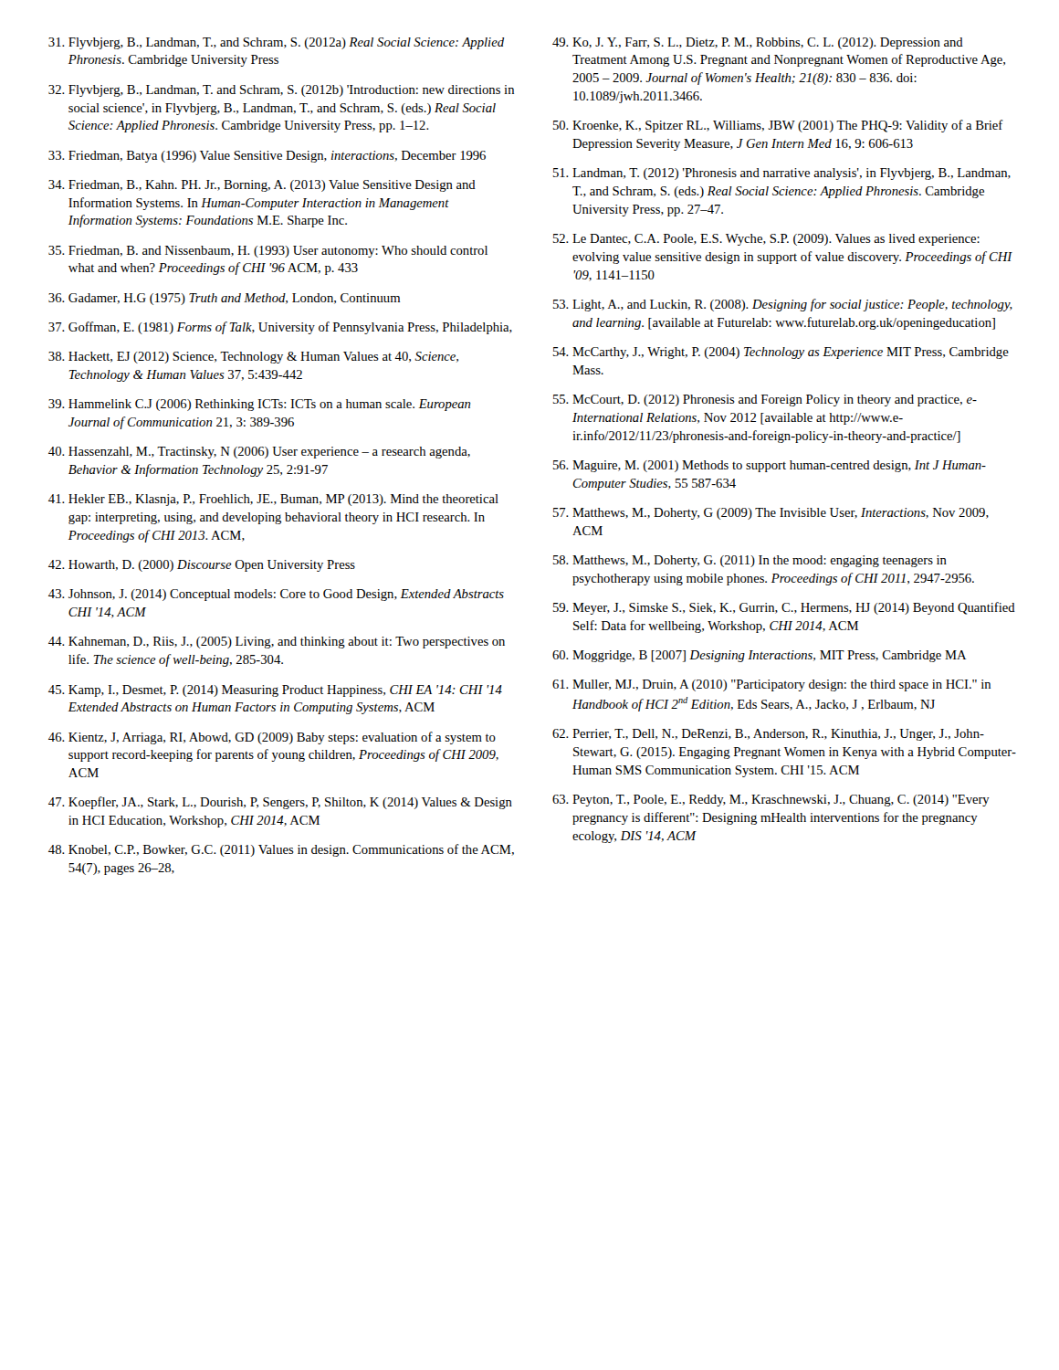Flyvbjerg, B., Landman, T., and Schram, S. (2012a) Real Social Science: Applied Phronesis. Cambridge University Press
Flyvbjerg, B., Landman, T. and Schram, S. (2012b) 'Introduction: new directions in social science', in Flyvbjerg, B., Landman, T., and Schram, S. (eds.) Real Social Science: Applied Phronesis. Cambridge University Press, pp. 1–12.
Friedman, Batya (1996) Value Sensitive Design, interactions, December 1996
Friedman, B., Kahn. PH. Jr., Borning, A. (2013) Value Sensitive Design and Information Systems. In Human-Computer Interaction in Management Information Systems: Foundations M.E. Sharpe Inc.
Friedman, B. and Nissenbaum, H. (1993) User autonomy: Who should control what and when? Proceedings of CHI '96 ACM, p. 433
Gadamer, H.G (1975) Truth and Method, London, Continuum
Goffman, E. (1981) Forms of Talk, University of Pennsylvania Press, Philadelphia,
Hackett, EJ (2012) Science, Technology & Human Values at 40, Science, Technology & Human Values 37, 5:439-442
Hammelink C.J (2006) Rethinking ICTs: ICTs on a human scale. European Journal of Communication 21, 3: 389-396
Hassenzahl, M., Tractinsky, N (2006) User experience – a research agenda, Behavior & Information Technology 25, 2:91-97
Hekler EB., Klasnja, P., Froehlich, JE., Buman, MP (2013). Mind the theoretical gap: interpreting, using, and developing behavioral theory in HCI research. In Proceedings of CHI 2013. ACM,
Howarth, D. (2000) Discourse Open University Press
Johnson, J. (2014) Conceptual models: Core to Good Design, Extended Abstracts CHI '14, ACM
Kahneman, D., Riis, J., (2005) Living, and thinking about it: Two perspectives on life. The science of well-being, 285-304.
Kamp, I., Desmet, P. (2014) Measuring Product Happiness, CHI EA '14: CHI '14 Extended Abstracts on Human Factors in Computing Systems, ACM
Kientz, J, Arriaga, RI, Abowd, GD (2009) Baby steps: evaluation of a system to support record-keeping for parents of young children, Proceedings of CHI 2009, ACM
Koepfler, JA., Stark, L., Dourish, P, Sengers, P, Shilton, K (2014) Values & Design in HCI Education, Workshop, CHI 2014, ACM
Knobel, C.P., Bowker, G.C. (2011) Values in design. Communications of the ACM, 54(7), pages 26–28,
Ko, J. Y., Farr, S. L., Dietz, P. M., Robbins, C. L. (2012). Depression and Treatment Among U.S. Pregnant and Nonpregnant Women of Reproductive Age, 2005 – 2009. Journal of Women's Health; 21(8): 830 – 836. doi: 10.1089/jwh.2011.3466.
Kroenke, K., Spitzer RL., Williams, JBW (2001) The PHQ-9: Validity of a Brief Depression Severity Measure, J Gen Intern Med 16, 9: 606-613
Landman, T. (2012) 'Phronesis and narrative analysis', in Flyvbjerg, B., Landman, T., and Schram, S. (eds.) Real Social Science: Applied Phronesis. Cambridge University Press, pp. 27–47.
Le Dantec, C.A. Poole, E.S. Wyche, S.P. (2009). Values as lived experience: evolving value sensitive design in support of value discovery. Proceedings of CHI '09, 1141–1150
Light, A., and Luckin, R. (2008). Designing for social justice: People, technology, and learning. [available at Futurelab: www.futurelab.org.uk/openingeducation]
McCarthy, J., Wright, P. (2004) Technology as Experience MIT Press, Cambridge Mass.
McCourt, D. (2012) Phronesis and Foreign Policy in theory and practice, e-International Relations, Nov 2012 [available at http://www.e-ir.info/2012/11/23/phronesis-and-foreign-policy-in-theory-and-practice/]
Maguire, M. (2001) Methods to support human-centred design, Int J Human-Computer Studies, 55 587-634
Matthews, M., Doherty, G (2009) The Invisible User, Interactions, Nov 2009, ACM
Matthews, M., Doherty, G. (2011) In the mood: engaging teenagers in psychotherapy using mobile phones. Proceedings of CHI 2011, 2947-2956.
Meyer, J., Simske S., Siek, K., Gurrin, C., Hermens, HJ (2014) Beyond Quantified Self: Data for wellbeing, Workshop, CHI 2014, ACM
Moggridge, B [2007] Designing Interactions, MIT Press, Cambridge MA
Muller, MJ., Druin, A (2010) "Participatory design: the third space in HCI." in Handbook of HCI 2nd Edition, Eds Sears, A., Jacko, J , Erlbaum, NJ
Perrier, T., Dell, N., DeRenzi, B., Anderson, R., Kinuthia, J., Unger, J., John-Stewart, G. (2015). Engaging Pregnant Women in Kenya with a Hybrid Computer-Human SMS Communication System. CHI '15. ACM
Peyton, T., Poole, E., Reddy, M., Kraschnewski, J., Chuang, C. (2014) "Every pregnancy is different": Designing mHealth interventions for the pregnancy ecology, DIS '14, ACM